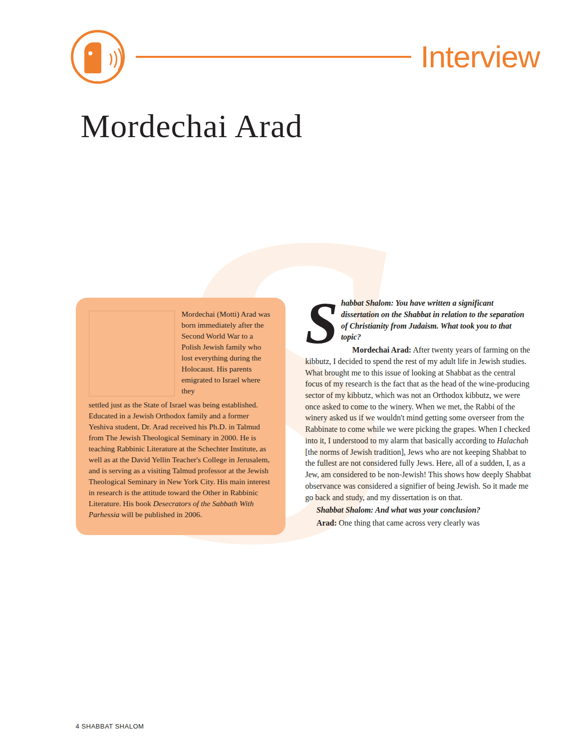S
Interview
Mordechai Arad
Mordechai (Motti) Arad was born immediately after the Second World War to a Polish Jewish family who lost everything during the Holocaust. His parents emigrated to Israel where they
settled just as the State of Israel was being established. Educated in a Jewish Orthodox family and a former Yeshiva student, Dr. Arad received his Ph.D. in Talmud from The Jewish Theological Seminary in 2000. He is teaching Rabbinic Literature at the Schechter Institute, as well as at the David Yellin Teacher's College in Jerusalem, and is serving as a visiting Talmud professor at the Jewish Theological Seminary in New York City. His main interest in research is the attitude toward the Other in Rabbinic Literature. His book Desecrators of the Sabbath With Parhessia will be published in 2006.
Shabbat Shalom: You have written a significant dissertation on the Shabbat in relation to the separation of Christianity from Judaism. What took you to that topic?
Mordechai Arad: After twenty years of farming on the kibbutz, I decided to spend the rest of my adult life in Jewish studies. What brought me to this issue of looking at Shabbat as the central focus of my research is the fact that as the head of the wine-producing sector of my kibbutz, which was not an Orthodox kibbutz, we were once asked to come to the winery. When we met, the Rabbi of the winery asked us if we wouldn't mind getting some overseer from the Rabbinate to come while we were picking the grapes. When I checked into it, I understood to my alarm that basically according to Halachah [the norms of Jewish tradition], Jews who are not keeping Shabbat to the fullest are not considered fully Jews. Here, all of a sudden, I, as a Jew, am considered to be non-Jewish! This shows how deeply Shabbat observance was considered a signifier of being Jewish. So it made me go back and study, and my dissertation is on that.
Shabbat Shalom: And what was your conclusion?
Arad: One thing that came across very clearly was
4 SHABBAT SHALOM